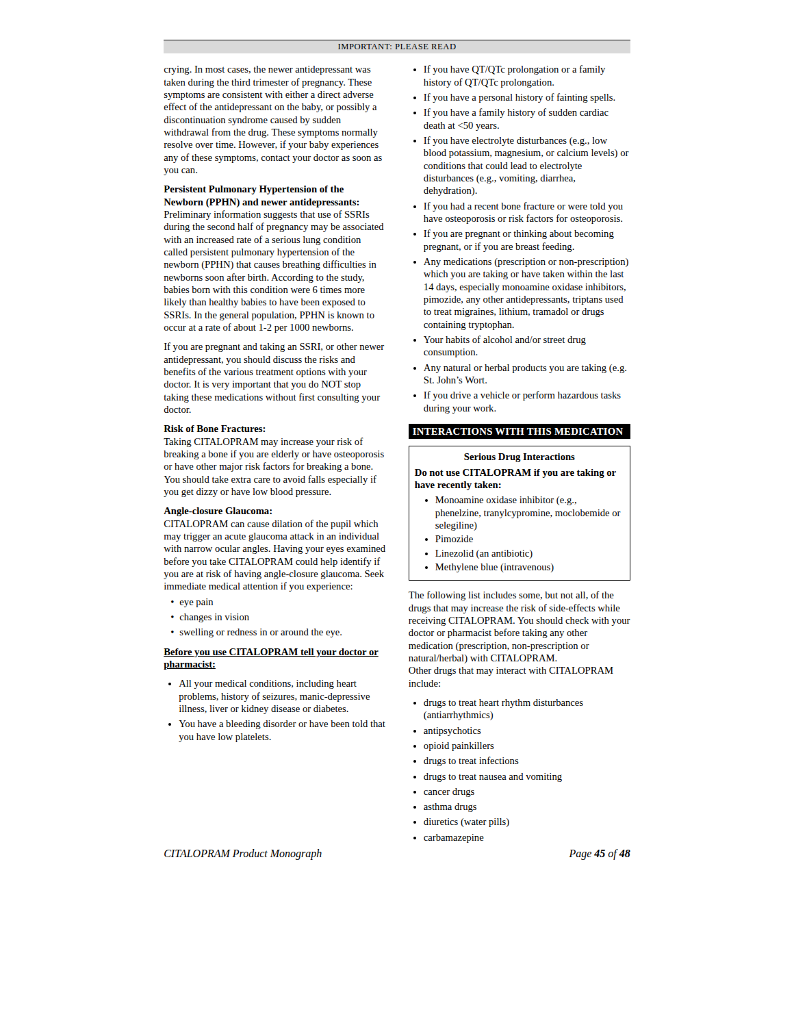IMPORTANT: PLEASE READ
crying. In most cases, the newer antidepressant was taken during the third trimester of pregnancy. These symptoms are consistent with either a direct adverse effect of the antidepressant on the baby, or possibly a discontinuation syndrome caused by sudden withdrawal from the drug. These symptoms normally resolve over time. However, if your baby experiences any of these symptoms, contact your doctor as soon as you can.
Persistent Pulmonary Hypertension of the Newborn (PPHN) and newer antidepressants:
Preliminary information suggests that use of SSRIs during the second half of pregnancy may be associated with an increased rate of a serious lung condition called persistent pulmonary hypertension of the newborn (PPHN) that causes breathing difficulties in newborns soon after birth. According to the study, babies born with this condition were 6 times more likely than healthy babies to have been exposed to SSRIs. In the general population, PPHN is known to occur at a rate of about 1-2 per 1000 newborns.
If you are pregnant and taking an SSRI, or other newer antidepressant, you should discuss the risks and benefits of the various treatment options with your doctor. It is very important that you do NOT stop taking these medications without first consulting your doctor.
Risk of Bone Fractures:
Taking CITALOPRAM may increase your risk of breaking a bone if you are elderly or have osteoporosis or have other major risk factors for breaking a bone. You should take extra care to avoid falls especially if you get dizzy or have low blood pressure.
Angle-closure Glaucoma:
CITALOPRAM can cause dilation of the pupil which may trigger an acute glaucoma attack in an individual with narrow ocular angles. Having your eyes examined before you take CITALOPRAM could help identify if you are at risk of having angle-closure glaucoma. Seek immediate medical attention if you experience:
eye pain
changes in vision
swelling or redness in or around the eye.
Before you use CITALOPRAM tell your doctor or pharmacist:
All your medical conditions, including heart problems, history of seizures, manic-depressive illness, liver or kidney disease or diabetes.
You have a bleeding disorder or have been told that you have low platelets.
If you have QT/QTc prolongation or a family history of QT/QTc prolongation.
If you have a personal history of fainting spells.
If you have a family history of sudden cardiac death at <50 years.
If you have electrolyte disturbances (e.g., low blood potassium, magnesium, or calcium levels) or conditions that could lead to electrolyte disturbances (e.g., vomiting, diarrhea, dehydration).
If you had a recent bone fracture or were told you have osteoporosis or risk factors for osteoporosis.
If you are pregnant or thinking about becoming pregnant, or if you are breast feeding.
Any medications (prescription or non-prescription) which you are taking or have taken within the last 14 days, especially monoamine oxidase inhibitors, pimozide, any other antidepressants, triptans used to treat migraines, lithium, tramadol or drugs containing tryptophan.
Your habits of alcohol and/or street drug consumption.
Any natural or herbal products you are taking (e.g. St. John’s Wort.
If you drive a vehicle or perform hazardous tasks during your work.
INTERACTIONS WITH THIS MEDICATION
Serious Drug Interactions
Do not use CITALOPRAM if you are taking or have recently taken:
Monoamine oxidase inhibitor (e.g., phenelzine, tranylcypromine, moclobemide or selegiline)
Pimozide
Linezolid (an antibiotic)
Methylene blue (intravenous)
The following list includes some, but not all, of the drugs that may increase the risk of side-effects while receiving CITALOPRAM. You should check with your doctor or pharmacist before taking any other medication (prescription, non-prescription or natural/herbal) with CITALOPRAM.
Other drugs that may interact with CITALOPRAM include:
drugs to treat heart rhythm disturbances (antiarrhythmics)
antipsychotics
opioid painkillers
drugs to treat infections
drugs to treat nausea and vomiting
cancer drugs
asthma drugs
diuretics (water pills)
carbamazepine
CITALOPRAM Product Monograph
Page 45 of 48